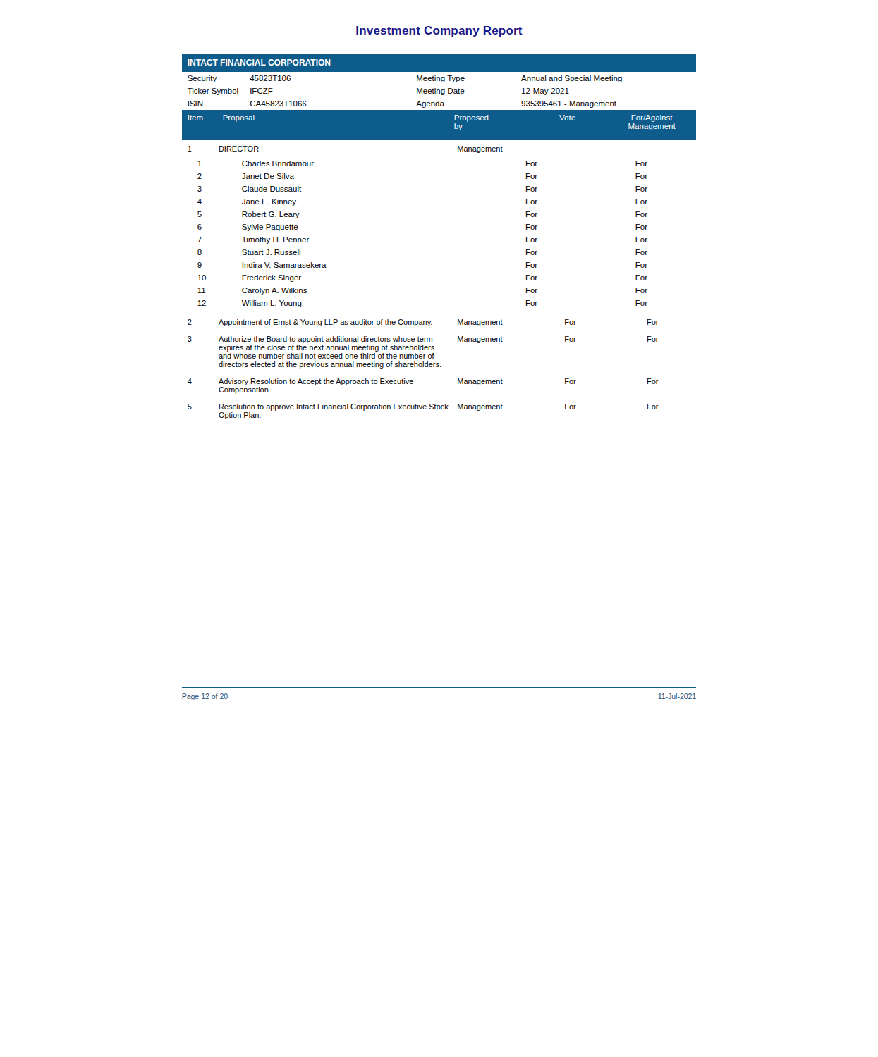Investment Company Report
| INTACT FINANCIAL CORPORATION |
| Security | 45823T106 | Meeting Type | Annual and Special Meeting |
| Ticker Symbol | IFCZF | Meeting Date | 12-May-2021 |
| ISIN | CA45823T1066 | Agenda | 935395461 - Management |
| Item | Proposal | Proposed by | Vote | For/Against Management |
| 1 | DIRECTOR | Management | | |
| 1 | Charles Brindamour | For | For |
| 2 | Janet De Silva | For | For |
| 3 | Claude Dussault | For | For |
| 4 | Jane E. Kinney | For | For |
| 5 | Robert G. Leary | For | For |
| 6 | Sylvie Paquette | For | For |
| 7 | Timothy H. Penner | For | For |
| 8 | Stuart J. Russell | For | For |
| 9 | Indira V. Samarasekera | For | For |
| 10 | Frederick Singer | For | For |
| 11 | Carolyn A. Wilkins | For | For |
| 12 | William L. Young | For | For |
| 2 | Appointment of Ernst & Young LLP as auditor of the Company. | Management | For | For |
| 3 | Authorize the Board to appoint additional directors whose term expires at the close of the next annual meeting of shareholders and whose number shall not exceed one-third of the number of directors elected at the previous annual meeting of shareholders. | Management | For | For |
| 4 | Advisory Resolution to Accept the Approach to Executive Compensation | Management | For | For |
| 5 | Resolution to approve Intact Financial Corporation Executive Stock Option Plan. | Management | For | For |
Page 12 of 20 11-Jul-2021